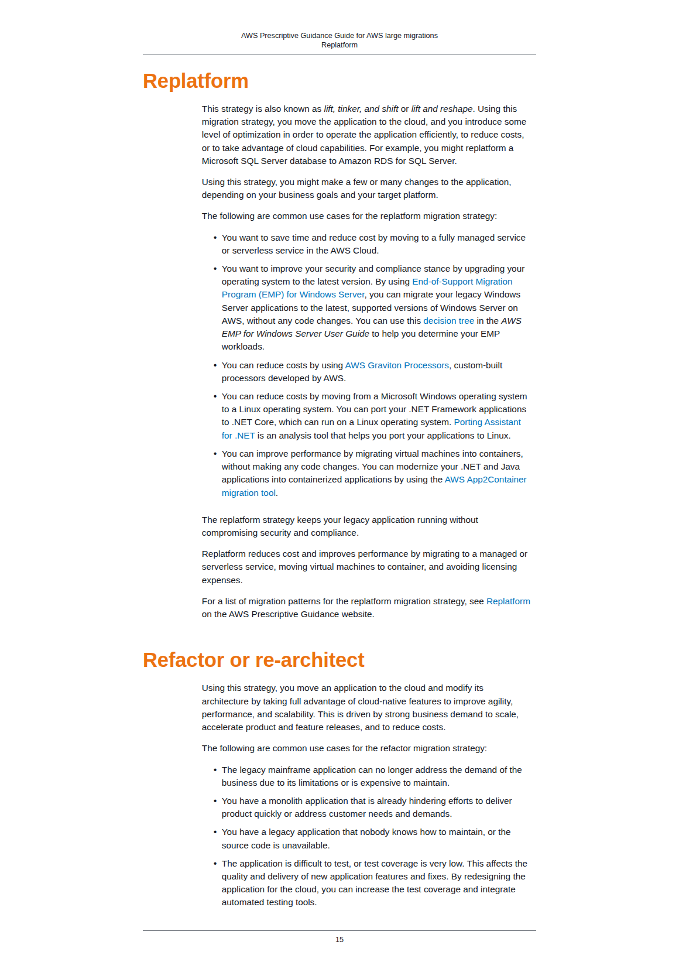AWS Prescriptive Guidance Guide for AWS large migrations Replatform
Replatform
This strategy is also known as lift, tinker, and shift or lift and reshape. Using this migration strategy, you move the application to the cloud, and you introduce some level of optimization in order to operate the application efficiently, to reduce costs, or to take advantage of cloud capabilities. For example, you might replatform a Microsoft SQL Server database to Amazon RDS for SQL Server.
Using this strategy, you might make a few or many changes to the application, depending on your business goals and your target platform.
The following are common use cases for the replatform migration strategy:
You want to save time and reduce cost by moving to a fully managed service or serverless service in the AWS Cloud.
You want to improve your security and compliance stance by upgrading your operating system to the latest version. By using End-of-Support Migration Program (EMP) for Windows Server, you can migrate your legacy Windows Server applications to the latest, supported versions of Windows Server on AWS, without any code changes. You can use this decision tree in the AWS EMP for Windows Server User Guide to help you determine your EMP workloads.
You can reduce costs by using AWS Graviton Processors, custom-built processors developed by AWS.
You can reduce costs by moving from a Microsoft Windows operating system to a Linux operating system. You can port your .NET Framework applications to .NET Core, which can run on a Linux operating system. Porting Assistant for .NET is an analysis tool that helps you port your applications to Linux.
You can improve performance by migrating virtual machines into containers, without making any code changes. You can modernize your .NET and Java applications into containerized applications by using the AWS App2Container migration tool.
The replatform strategy keeps your legacy application running without compromising security and compliance.
Replatform reduces cost and improves performance by migrating to a managed or serverless service, moving virtual machines to container, and avoiding licensing expenses.
For a list of migration patterns for the replatform migration strategy, see Replatform on the AWS Prescriptive Guidance website.
Refactor or re-architect
Using this strategy, you move an application to the cloud and modify its architecture by taking full advantage of cloud-native features to improve agility, performance, and scalability. This is driven by strong business demand to scale, accelerate product and feature releases, and to reduce costs.
The following are common use cases for the refactor migration strategy:
The legacy mainframe application can no longer address the demand of the business due to its limitations or is expensive to maintain.
You have a monolith application that is already hindering efforts to deliver product quickly or address customer needs and demands.
You have a legacy application that nobody knows how to maintain, or the source code is unavailable.
The application is difficult to test, or test coverage is very low. This affects the quality and delivery of new application features and fixes. By redesigning the application for the cloud, you can increase the test coverage and integrate automated testing tools.
15